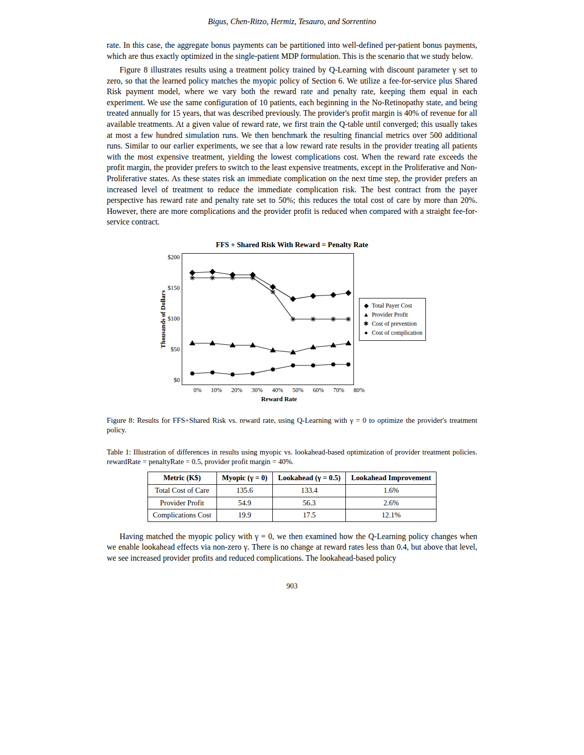Bigus, Chen-Ritzo, Hermiz, Tesauro, and Sorrentino
rate. In this case, the aggregate bonus payments can be partitioned into well-defined per-patient bonus payments, which are thus exactly optimized in the single-patient MDP formulation. This is the scenario that we study below.
Figure 8 illustrates results using a treatment policy trained by Q-Learning with discount parameter γ set to zero, so that the learned policy matches the myopic policy of Section 6. We utilize a fee-for-service plus Shared Risk payment model, where we vary both the reward rate and penalty rate, keeping them equal in each experiment. We use the same configuration of 10 patients, each beginning in the No-Retinopathy state, and being treated annually for 15 years, that was described previously. The provider's profit margin is 40% of revenue for all available treatments. At a given value of reward rate, we first train the Q-table until converged; this usually takes at most a few hundred simulation runs. We then benchmark the resulting financial metrics over 500 additional runs. Similar to our earlier experiments, we see that a low reward rate results in the provider treating all patients with the most expensive treatment, yielding the lowest complications cost. When the reward rate exceeds the profit margin, the provider prefers to switch to the least expensive treatments, except in the Proliferative and Non-Proliferative states. As these states risk an immediate complication on the next time step, the provider prefers an increased level of treatment to reduce the immediate complication risk. The best contract from the payer perspective has reward rate and penalty rate set to 50%; this reduces the total cost of care by more than 20%. However, there are more complications and the provider profit is reduced when compared with a straight fee-for-service contract.
FFS + Shared Risk With Reward = Penalty Rate
Thousands of Dollars
$200 $150 $100 $50 $0
◆Total Payer Cost
▲Provider Profit
✱Cost of prevention
●Cost of complication
0% 10% 20% 30% 40% 50% 60% 70% 80%
Reward Rate
Figure 8: Results for FFS+Shared Risk vs. reward rate, using Q-Learning with γ = 0 to optimize the provider's treatment policy.
Table 1: Illustration of differences in results using myopic vs. lookahead-based optimization of provider treatment policies. rewardRate = penaltyRate = 0.5, provider profit margin = 40%.
| Metric (K$) | Myopic (γ = 0) | Lookahead (γ = 0.5) | Lookahead Improvement |
| --- | --- | --- | --- |
| Total Cost of Care | 135.6 | 133.4 | 1.6% |
| Provider Profit | 54.9 | 56.3 | 2.6% |
| Complications Cost | 19.9 | 17.5 | 12.1% |
Having matched the myopic policy with γ = 0, we then examined how the Q-Learning policy changes when we enable lookahead effects via non-zero γ. There is no change at reward rates less than 0.4, but above that level, we see increased provider profits and reduced complications. The lookahead-based policy
903